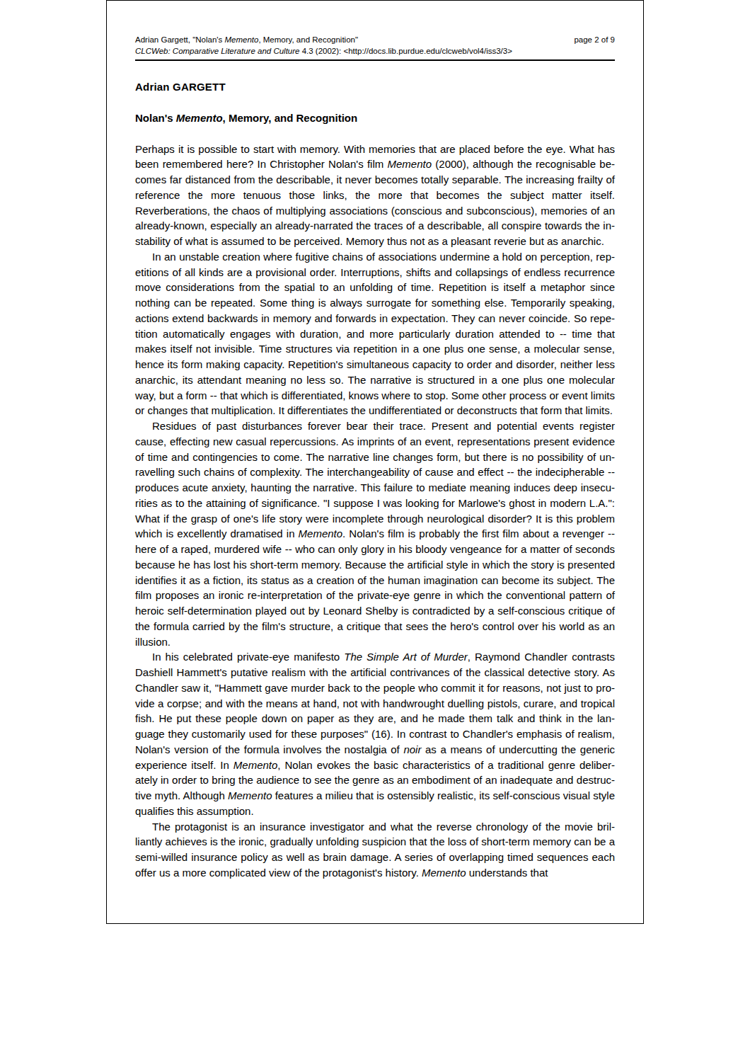Adrian Gargett, "Nolan's Memento, Memory, and Recognition" page 2 of 9
CLCWeb: Comparative Literature and Culture 4.3 (2002): <http://docs.lib.purdue.edu/clcweb/vol4/iss3/3>
Adrian GARGETT
Nolan's Memento, Memory, and Recognition
Perhaps it is possible to start with memory. With memories that are placed before the eye. What has been remembered here? In Christopher Nolan's film Memento (2000), although the recognisable becomes far distanced from the describable, it never becomes totally separable. The increasing frailty of reference the more tenuous those links, the more that becomes the subject matter itself. Reverberations, the chaos of multiplying associations (conscious and subconscious), memories of an already-known, especially an already-narrated the traces of a describable, all conspire towards the instability of what is assumed to be perceived. Memory thus not as a pleasant reverie but as anarchic.
In an unstable creation where fugitive chains of associations undermine a hold on perception, repetitions of all kinds are a provisional order. Interruptions, shifts and collapsings of endless recurrence move considerations from the spatial to an unfolding of time. Repetition is itself a metaphor since nothing can be repeated. Some thing is always surrogate for something else. Temporarily speaking, actions extend backwards in memory and forwards in expectation. They can never coincide. So repetition automatically engages with duration, and more particularly duration attended to -- time that makes itself not invisible. Time structures via repetition in a one plus one sense, a molecular sense, hence its form making capacity. Repetition's simultaneous capacity to order and disorder, neither less anarchic, its attendant meaning no less so. The narrative is structured in a one plus one molecular way, but a form -- that which is differentiated, knows where to stop. Some other process or event limits or changes that multiplication. It differentiates the undifferentiated or deconstructs that form that limits.
Residues of past disturbances forever bear their trace. Present and potential events register cause, effecting new casual repercussions. As imprints of an event, representations present evidence of time and contingencies to come. The narrative line changes form, but there is no possibility of unravelling such chains of complexity. The interchangeability of cause and effect -- the indecipherable -- produces acute anxiety, haunting the narrative. This failure to mediate meaning induces deep insecurities as to the attaining of significance. "I suppose I was looking for Marlowe's ghost in modern L.A.": What if the grasp of one's life story were incomplete through neurological disorder? It is this problem which is excellently dramatised in Memento. Nolan's film is probably the first film about a revenger -- here of a raped, murdered wife -- who can only glory in his bloody vengeance for a matter of seconds because he has lost his short-term memory. Because the artificial style in which the story is presented identifies it as a fiction, its status as a creation of the human imagination can become its subject. The film proposes an ironic re-interpretation of the private-eye genre in which the conventional pattern of heroic self-determination played out by Leonard Shelby is contradicted by a self-conscious critique of the formula carried by the film's structure, a critique that sees the hero's control over his world as an illusion.
In his celebrated private-eye manifesto The Simple Art of Murder, Raymond Chandler contrasts Dashiell Hammett's putative realism with the artificial contrivances of the classical detective story. As Chandler saw it, "Hammett gave murder back to the people who commit it for reasons, not just to provide a corpse; and with the means at hand, not with handwrought duelling pistols, curare, and tropical fish. He put these people down on paper as they are, and he made them talk and think in the language they customarily used for these purposes" (16). In contrast to Chandler's emphasis of realism, Nolan's version of the formula involves the nostalgia of noir as a means of undercutting the generic experience itself. In Memento, Nolan evokes the basic characteristics of a traditional genre deliberately in order to bring the audience to see the genre as an embodiment of an inadequate and destructive myth. Although Memento features a milieu that is ostensibly realistic, its self-conscious visual style qualifies this assumption.
The protagonist is an insurance investigator and what the reverse chronology of the movie brilliantly achieves is the ironic, gradually unfolding suspicion that the loss of short-term memory can be a semi-willed insurance policy as well as brain damage. A series of overlapping timed sequences each offer us a more complicated view of the protagonist's history. Memento understands that